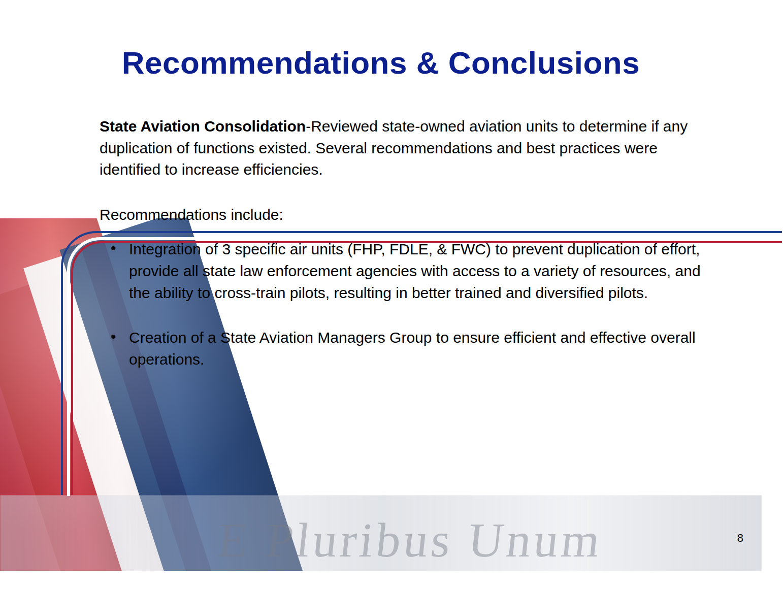E Pluribus Unum
Recommendations & Conclusions
State Aviation Consolidation-Reviewed state-owned aviation units to determine if any duplication of functions existed. Several recommendations and best practices were identified to increase efficiencies.
Recommendations include:
Integration of 3 specific air units (FHP, FDLE, & FWC) to prevent duplication of effort, provide all state law enforcement agencies with access to a variety of resources, and the ability to cross-train pilots, resulting in better trained and diversified pilots.
Creation of a State Aviation Managers Group to ensure efficient and effective overall operations.
8